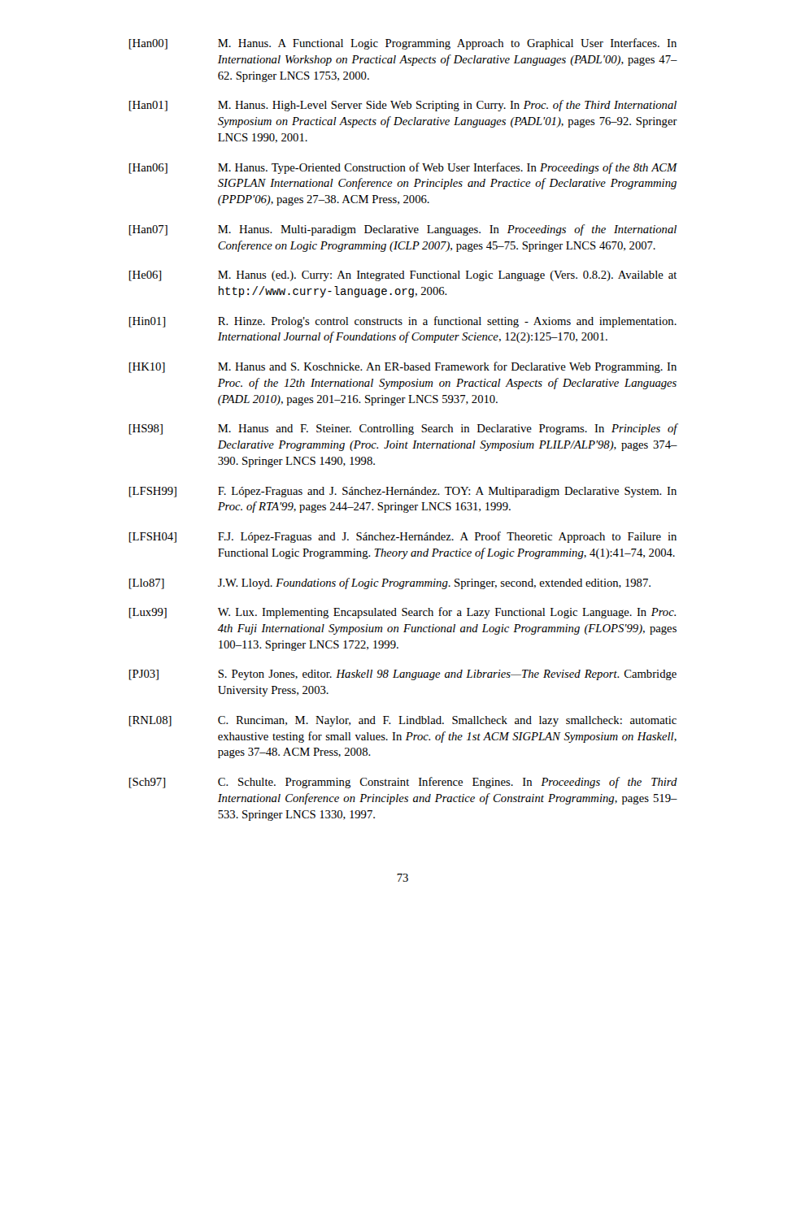[Han00]
M. Hanus. A Functional Logic Programming Approach to Graphical User Interfaces. In International Workshop on Practical Aspects of Declarative Languages (PADL'00), pages 47–62. Springer LNCS 1753, 2000.
[Han01]
M. Hanus. High-Level Server Side Web Scripting in Curry. In Proc. of the Third International Symposium on Practical Aspects of Declarative Languages (PADL'01), pages 76–92. Springer LNCS 1990, 2001.
[Han06]
M. Hanus. Type-Oriented Construction of Web User Interfaces. In Proceedings of the 8th ACM SIGPLAN International Conference on Principles and Practice of Declarative Programming (PPDP'06), pages 27–38. ACM Press, 2006.
[Han07]
M. Hanus. Multi-paradigm Declarative Languages. In Proceedings of the International Conference on Logic Programming (ICLP 2007), pages 45–75. Springer LNCS 4670, 2007.
[He06]
M. Hanus (ed.). Curry: An Integrated Functional Logic Language (Vers. 0.8.2). Available at http://www.curry-language.org, 2006.
[Hin01]
R. Hinze. Prolog's control constructs in a functional setting - Axioms and implementation. International Journal of Foundations of Computer Science, 12(2):125–170, 2001.
[HK10]
M. Hanus and S. Koschnicke. An ER-based Framework for Declarative Web Programming. In Proc. of the 12th International Symposium on Practical Aspects of Declarative Languages (PADL 2010), pages 201–216. Springer LNCS 5937, 2010.
[HS98]
M. Hanus and F. Steiner. Controlling Search in Declarative Programs. In Principles of Declarative Programming (Proc. Joint International Symposium PLILP/ALP'98), pages 374–390. Springer LNCS 1490, 1998.
[LFSH99]
F. López-Fraguas and J. Sánchez-Hernández. TOY: A Multiparadigm Declarative System. In Proc. of RTA'99, pages 244–247. Springer LNCS 1631, 1999.
[LFSH04]
F.J. López-Fraguas and J. Sánchez-Hernández. A Proof Theoretic Approach to Failure in Functional Logic Programming. Theory and Practice of Logic Programming, 4(1):41–74, 2004.
[Llo87]
J.W. Lloyd. Foundations of Logic Programming. Springer, second, extended edition, 1987.
[Lux99]
W. Lux. Implementing Encapsulated Search for a Lazy Functional Logic Language. In Proc. 4th Fuji International Symposium on Functional and Logic Programming (FLOPS'99), pages 100–113. Springer LNCS 1722, 1999.
[PJ03]
S. Peyton Jones, editor. Haskell 98 Language and Libraries—The Revised Report. Cambridge University Press, 2003.
[RNL08]
C. Runciman, M. Naylor, and F. Lindblad. Smallcheck and lazy smallcheck: automatic exhaustive testing for small values. In Proc. of the 1st ACM SIGPLAN Symposium on Haskell, pages 37–48. ACM Press, 2008.
[Sch97]
C. Schulte. Programming Constraint Inference Engines. In Proceedings of the Third International Conference on Principles and Practice of Constraint Programming, pages 519–533. Springer LNCS 1330, 1997.
73